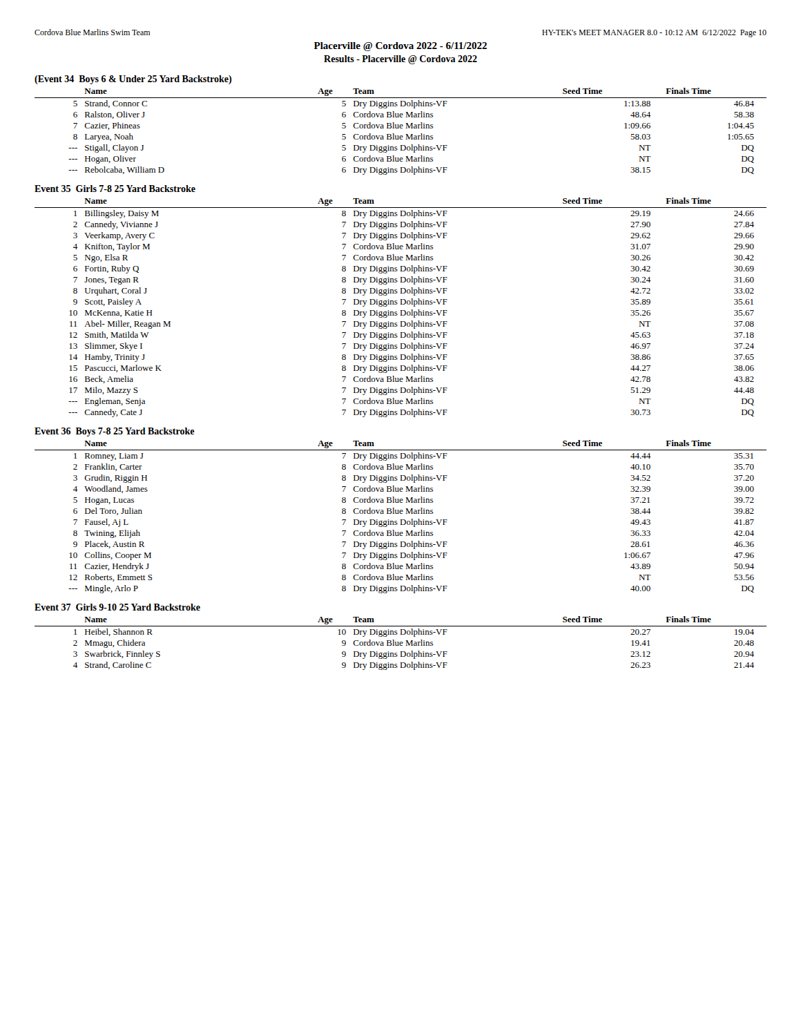Cordova Blue Marlins Swim Team HY-TEK's MEET MANAGER 8.0 - 10:12 AM 6/12/2022 Page 10
Placerville @ Cordova 2022 - 6/11/2022
Results - Placerville @ Cordova 2022
(Event 34 Boys 6 & Under 25 Yard Backstroke)
| | Name | Age | Team | Seed Time | Finals Time |
| --- | --- | --- | --- | --- | --- |
| 5 | Strand, Connor C | 5 | Dry Diggins Dolphins-VF | 1:13.88 | 46.84 |
| 6 | Ralston, Oliver J | 6 | Cordova Blue Marlins | 48.64 | 58.38 |
| 7 | Cazier, Phineas | 5 | Cordova Blue Marlins | 1:09.66 | 1:04.45 |
| 8 | Laryea, Noah | 5 | Cordova Blue Marlins | 58.03 | 1:05.65 |
| --- | Stigall, Clayon J | 5 | Dry Diggins Dolphins-VF | NT | DQ |
| --- | Hogan, Oliver | 6 | Cordova Blue Marlins | NT | DQ |
| --- | Rebolcaba, William D | 6 | Dry Diggins Dolphins-VF | 38.15 | DQ |
Event 35 Girls 7-8 25 Yard Backstroke
| | Name | Age | Team | Seed Time | Finals Time |
| --- | --- | --- | --- | --- | --- |
| 1 | Billingsley, Daisy M | 8 | Dry Diggins Dolphins-VF | 29.19 | 24.66 |
| 2 | Cannedy, Vivianne J | 7 | Dry Diggins Dolphins-VF | 27.90 | 27.84 |
| 3 | Veerkamp, Avery C | 7 | Dry Diggins Dolphins-VF | 29.62 | 29.66 |
| 4 | Knifton, Taylor M | 7 | Cordova Blue Marlins | 31.07 | 29.90 |
| 5 | Ngo, Elsa R | 7 | Cordova Blue Marlins | 30.26 | 30.42 |
| 6 | Fortin, Ruby Q | 8 | Dry Diggins Dolphins-VF | 30.42 | 30.69 |
| 7 | Jones, Tegan R | 8 | Dry Diggins Dolphins-VF | 30.24 | 31.60 |
| 8 | Urquhart, Coral J | 8 | Dry Diggins Dolphins-VF | 42.72 | 33.02 |
| 9 | Scott, Paisley A | 7 | Dry Diggins Dolphins-VF | 35.89 | 35.61 |
| 10 | McKenna, Katie H | 8 | Dry Diggins Dolphins-VF | 35.26 | 35.67 |
| 11 | Abel- Miller, Reagan M | 7 | Dry Diggins Dolphins-VF | NT | 37.08 |
| 12 | Smith, Matilda W | 7 | Dry Diggins Dolphins-VF | 45.63 | 37.18 |
| 13 | Slimmer, Skye I | 7 | Dry Diggins Dolphins-VF | 46.97 | 37.24 |
| 14 | Hamby, Trinity J | 8 | Dry Diggins Dolphins-VF | 38.86 | 37.65 |
| 15 | Pascucci, Marlowe K | 8 | Dry Diggins Dolphins-VF | 44.27 | 38.06 |
| 16 | Beck, Amelia | 7 | Cordova Blue Marlins | 42.78 | 43.82 |
| 17 | Milo, Mazzy S | 7 | Dry Diggins Dolphins-VF | 51.29 | 44.48 |
| --- | Engleman, Senja | 7 | Cordova Blue Marlins | NT | DQ |
| --- | Cannedy, Cate J | 7 | Dry Diggins Dolphins-VF | 30.73 | DQ |
Event 36 Boys 7-8 25 Yard Backstroke
| | Name | Age | Team | Seed Time | Finals Time |
| --- | --- | --- | --- | --- | --- |
| 1 | Romney, Liam J | 7 | Dry Diggins Dolphins-VF | 44.44 | 35.31 |
| 2 | Franklin, Carter | 8 | Cordova Blue Marlins | 40.10 | 35.70 |
| 3 | Grudin, Riggin H | 8 | Dry Diggins Dolphins-VF | 34.52 | 37.20 |
| 4 | Woodland, James | 7 | Cordova Blue Marlins | 32.39 | 39.00 |
| 5 | Hogan, Lucas | 8 | Cordova Blue Marlins | 37.21 | 39.72 |
| 6 | Del Toro, Julian | 8 | Cordova Blue Marlins | 38.44 | 39.82 |
| 7 | Fausel, Aj L | 7 | Dry Diggins Dolphins-VF | 49.43 | 41.87 |
| 8 | Twining, Elijah | 7 | Cordova Blue Marlins | 36.33 | 42.04 |
| 9 | Placek, Austin R | 7 | Dry Diggins Dolphins-VF | 28.61 | 46.36 |
| 10 | Collins, Cooper M | 7 | Dry Diggins Dolphins-VF | 1:06.67 | 47.96 |
| 11 | Cazier, Hendryk J | 8 | Cordova Blue Marlins | 43.89 | 50.94 |
| 12 | Roberts, Emmett S | 8 | Cordova Blue Marlins | NT | 53.56 |
| --- | Mingle, Arlo P | 8 | Dry Diggins Dolphins-VF | 40.00 | DQ |
Event 37 Girls 9-10 25 Yard Backstroke
| | Name | Age | Team | Seed Time | Finals Time |
| --- | --- | --- | --- | --- | --- |
| 1 | Heibel, Shannon R | 10 | Dry Diggins Dolphins-VF | 20.27 | 19.04 |
| 2 | Mmagu, Chidera | 9 | Cordova Blue Marlins | 19.41 | 20.48 |
| 3 | Swarbrick, Finnley S | 9 | Dry Diggins Dolphins-VF | 23.12 | 20.94 |
| 4 | Strand, Caroline C | 9 | Dry Diggins Dolphins-VF | 26.23 | 21.44 |